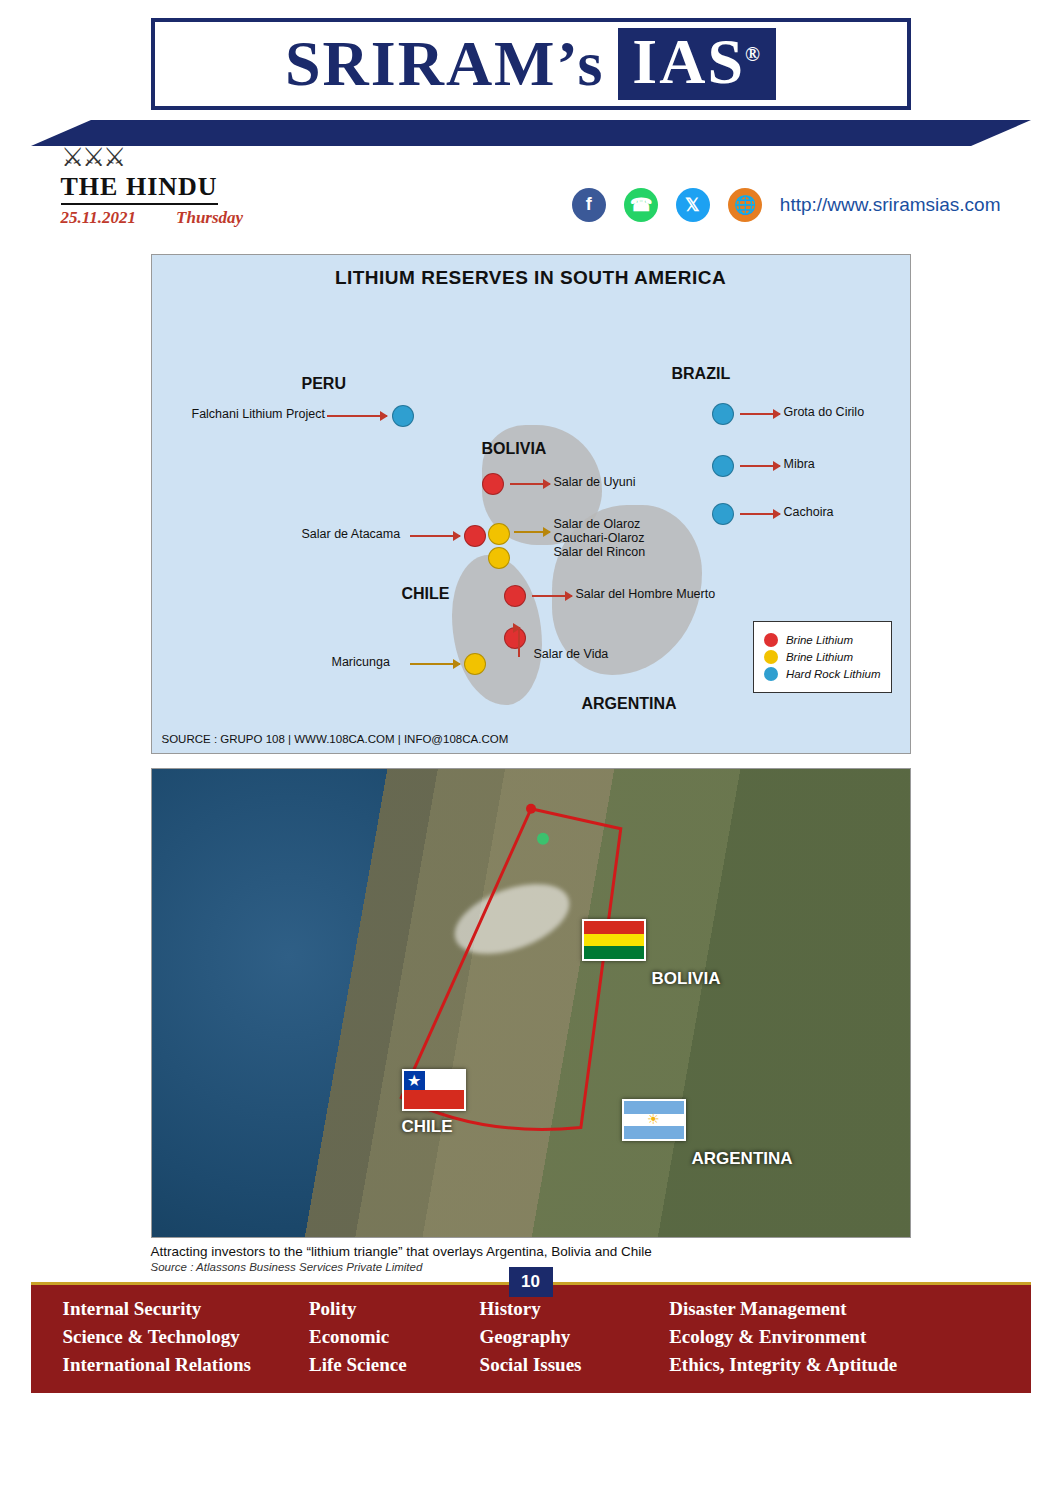SRIRAM’s IAS®
⚔⚔⚔
THE HINDU
25.11.2021 Thursday
f ☎ 𝕏 🌐 http://www.sriramsias.com
LITHIUM RESERVES IN SOUTH AMERICA
PERU
BRAZIL
BOLIVIA
CHILE
ARGENTINA
Falchani Lithium Project Grota do Cirilo Mibra Cachoira Salar de Uyuni Salar de Atacama Salar de Olaroz Cauchari-Olaroz Salar del Rincon Salar del Hombre Muerto Salar de Vida Maricunga
Brine Lithium
Brine Lithium
Hard Rock Lithium
SOURCE : GRUPO 108 | WWW.108CA.COM | INFO@108CA.COM
BOLIVIA
★
CHILE
☀
ARGENTINA
Attracting investors to the “lithium triangle” that overlays Argentina, Bolivia and Chile
Source : Atlassons Business Services Private Limited
10
| Internal Security | Polity | History | Disaster Management |
| Science & Technology | Economic | Geography | Ecology & Environment |
| International Relations | Life Science | Social Issues | Ethics, Integrity & Aptitude |